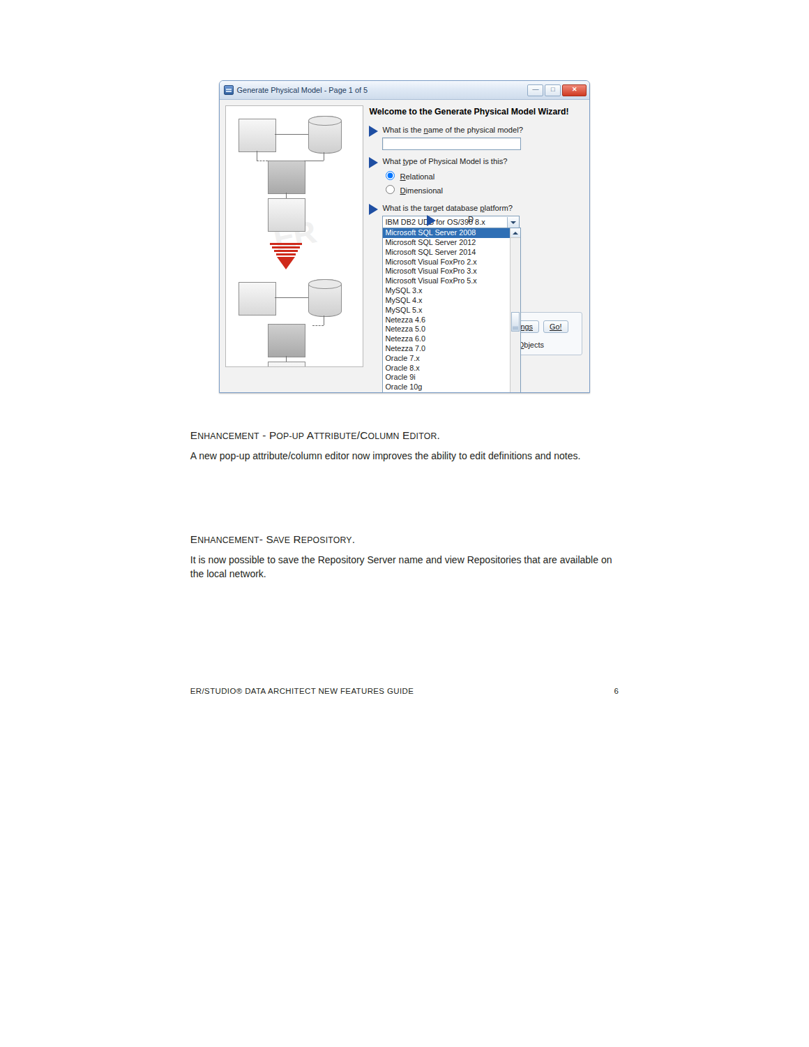Generate Physical Model - Page 1 of 5
—
□
✕
ER
Welcome to the Generate Physical Model Wizard!
What is the name of the physical model?
What type of Physical Model is this?
Relational Dimensional
What is the target database platform?
IBM DB2 UDB for OS/390 8.x
Microsoft SQL Server 2008
Microsoft SQL Server 2012
Microsoft SQL Server 2014
Microsoft Visual FoxPro 2.x
Microsoft Visual FoxPro 3.x
Microsoft Visual FoxPro 5.x
MySQL 3.x
MySQL 4.x
MySQL 5.x
Netezza 4.6
Netezza 5.0
Netezza 6.0
Netezza 7.0
Oracle 7.x
Oracle 8.x
Oracle 9i
Oracle 10g
Oracle 11g
Oracle 12c
PostgreSQL 8.0
PostgreSQL 9.x
D
Model
W
ttings
Use Settings
Go!
Only Settings and Objects
ENHANCEMENT - POP-UP ATTRIBUTE/COLUMN EDITOR.
A new pop-up attribute/column editor now improves the ability to edit definitions and notes.
ENHANCEMENT- SAVE REPOSITORY.
It is now possible to save the Repository Server name and view Repositories that are available on the local network.
ER/STUDIO® DATA ARCHITECT NEW FEATURES GUIDE
6